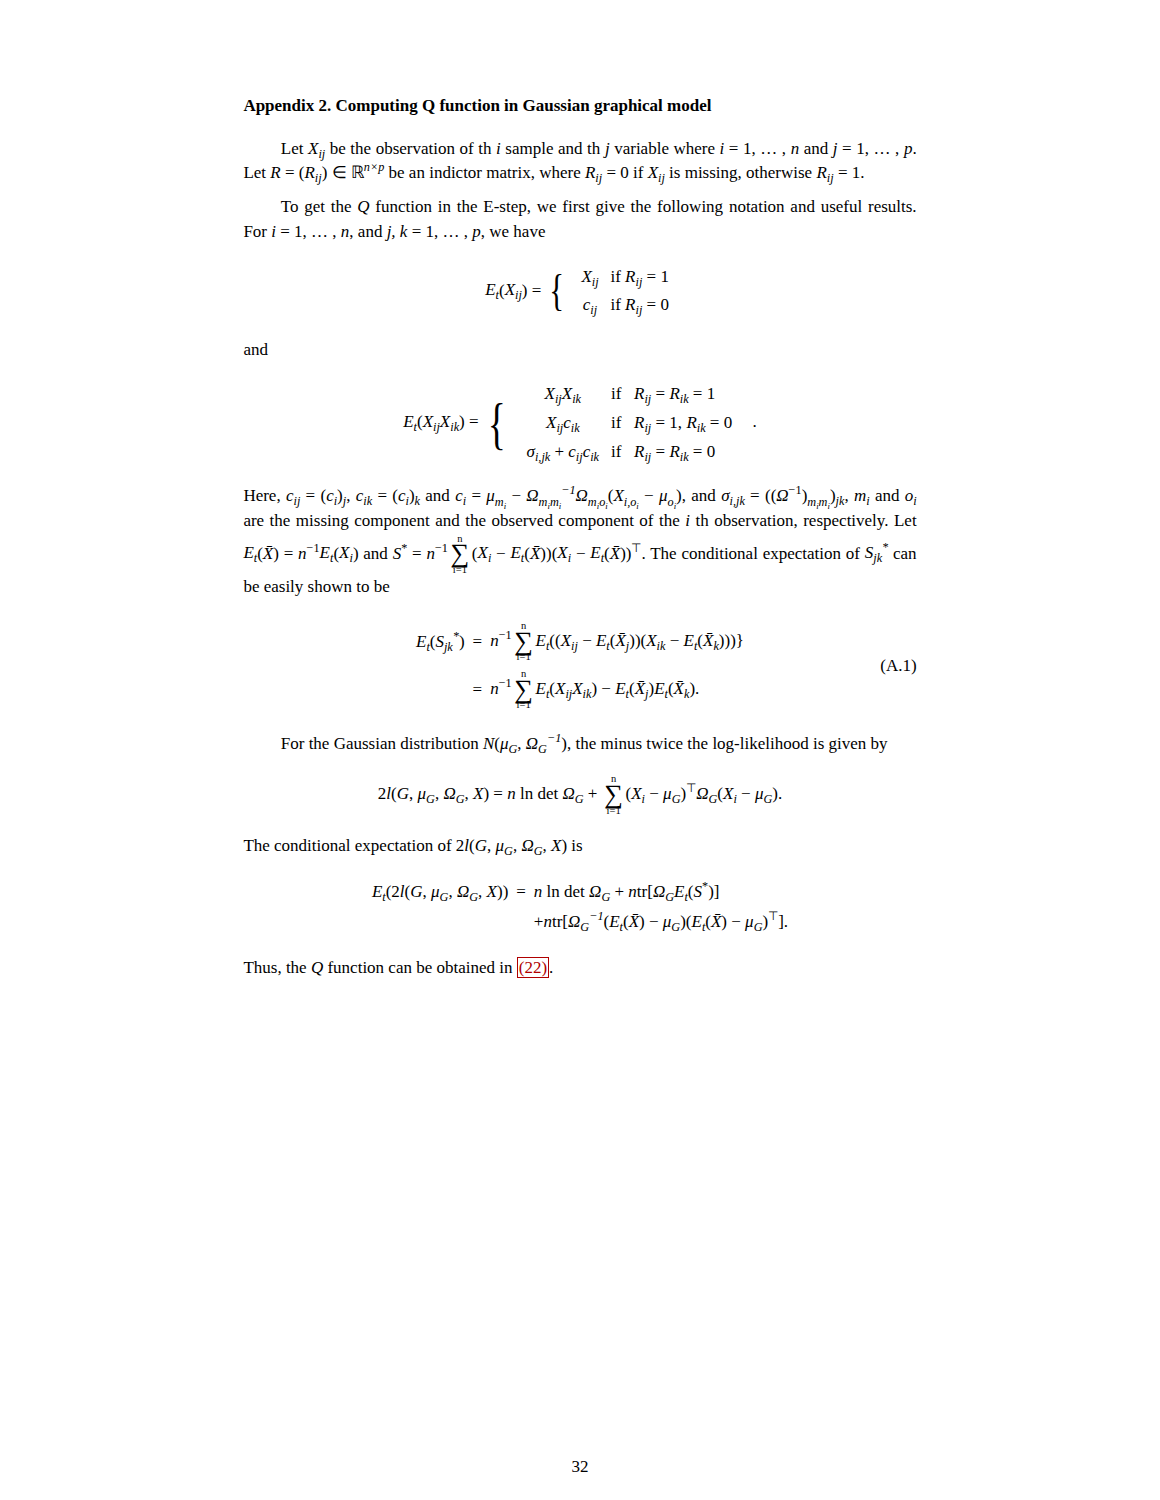Appendix 2. Computing Q function in Gaussian graphical model
Let Xij be the observation of th i sample and th j variable where i = 1, … , n and j = 1, … , p. Let R = (Rij) ∈ ℝn×p be an indictor matrix, where Rij = 0 if Xij is missing, otherwise Rij = 1.
To get the Q function in the E-step, we first give the following notation and useful results. For i = 1, … , n, and j, k = 1, … , p, we have
Et(Xij) = {
| X ij | if R ij = 1 |
| c ij | if R ij = 0 |
and
Et(XijXik) = {
| X ij X ik | if R ij = R ik = 1 |
| X ij c ik | if R ij = 1, R ik = 0 |
| σ i,jk + c ij c ik | if R ij = R ik = 0 |
.
Here, cij = (ci)j, cik = (ci)k and ci = μmi − Ωmimi−1 Ωmioi(Xi,oi − μoi), and σi,jk = ((Ω−1)mimi)jk, mi and oi are the missing component and the observed component of the i th observation, respectively. Let Et(X̄) = n−1Et(Xi) and S* = n−1n∑i=1(Xi − Et(X̄))(Xi − Et(X̄))⊤. The conditional expectation of Sjk* can be easily shown to be
| E t ( S jk * ) | = | n −1 n ∑ i=1 E t (( X ij − E t ( X̄ j ))( X ik − E t ( X̄ k )))} |
| | = | n −1 n ∑ i=1 E t ( X ij X ik ) − E t ( X̄ j ) E t ( X̄ k ). |
(A.1)
For the Gaussian distribution N(μG, ΩG−1), the minus twice the log-likelihood is given by
2l(G, μG, ΩG, X) = n ln det ΩG + n∑i=1(Xi − μG)⊤ΩG(Xi − μG).
The conditional expectation of 2l(G, μG, ΩG, X) is
| E t (2 l ( G , μ G , Ω G , X )) | = | n ln det Ω G + n tr [ Ω G E t ( S * )] |
| | | + n tr [ Ω G −1 ( E t ( X̄ ) − μ G )( E t ( X̄ ) − μ G ) ⊤ ]. |
Thus, the Q function can be obtained in (22).
32